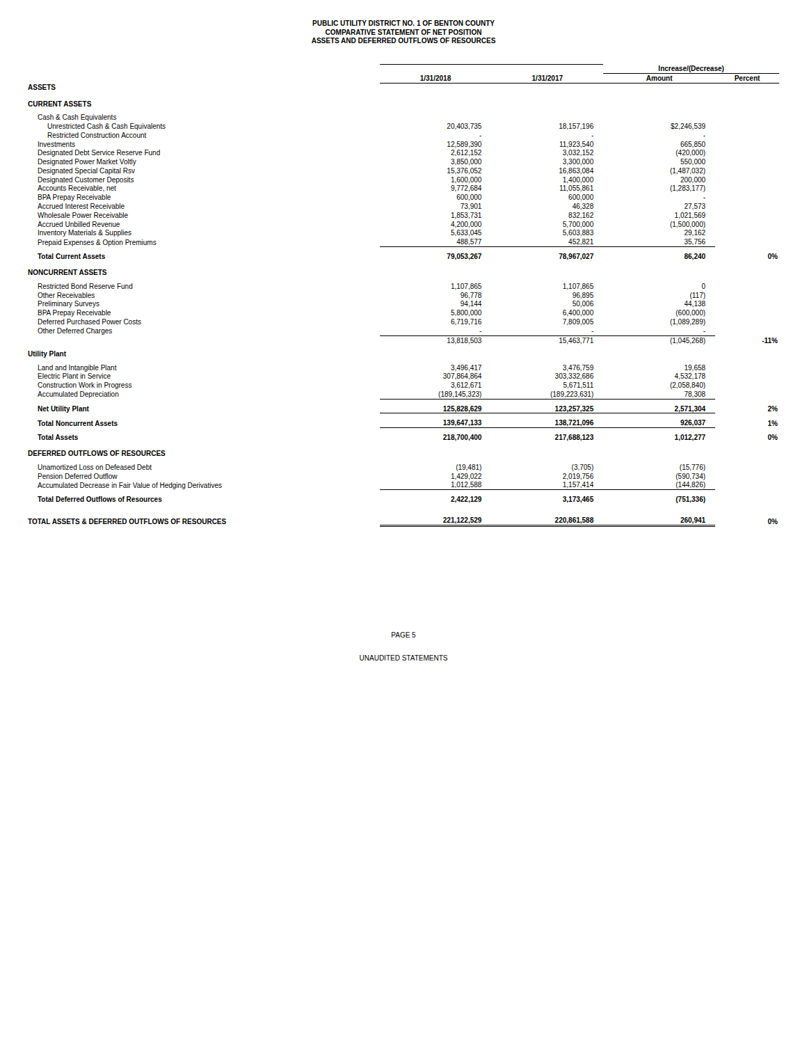PUBLIC UTILITY DISTRICT NO. 1 OF BENTON COUNTY
COMPARATIVE STATEMENT OF NET POSITION
ASSETS AND DEFERRED OUTFLOWS OF RESOURCES
| | | Increase/(Decrease) |
| | 1/31/2018 | 1/31/2017 | Amount | Percent |
| ASSETS | | | | |
| CURRENT ASSETS | | | | |
| Cash & Cash Equivalents | | | | |
| Unrestricted Cash & Cash Equivalents | 20,403,735 | 18,157,196 | $2,246,539 | |
| Restricted Construction Account | - | - | - | |
| Investments | 12,589,390 | 11,923,540 | 665,850 | |
| Designated Debt Service Reserve Fund | 2,612,152 | 3,032,152 | (420,000) | |
| Designated Power Market Voltly | 3,850,000 | 3,300,000 | 550,000 | |
| Designated Special Capital Rsv | 15,376,052 | 16,863,084 | (1,487,032) | |
| Designated Customer Deposits | 1,600,000 | 1,400,000 | 200,000 | |
| Accounts Receivable, net | 9,772,684 | 11,055,861 | (1,283,177) | |
| BPA Prepay Receivable | 600,000 | 600,000 | - | |
| Accrued Interest Receivable | 73,901 | 46,328 | 27,573 | |
| Wholesale Power Receivable | 1,853,731 | 832,162 | 1,021,569 | |
| Accrued Unbilled Revenue | 4,200,000 | 5,700,000 | (1,500,000) | |
| Inventory Materials & Supplies | 5,633,045 | 5,603,883 | 29,162 | |
| Prepaid Expenses & Option Premiums | 488,577 | 452,821 | 35,756 | |
| Total Current Assets | 79,053,267 | 78,967,027 | 86,240 | 0% |
| NONCURRENT ASSETS | | | | |
| Restricted Bond Reserve Fund | 1,107,865 | 1,107,865 | 0 | |
| Other Receivables | 96,778 | 96,895 | (117) | |
| Preliminary Surveys | 94,144 | 50,006 | 44,138 | |
| BPA Prepay Receivable | 5,800,000 | 6,400,000 | (600,000) | |
| Deferred Purchased Power Costs | 6,719,716 | 7,809,005 | (1,089,289) | |
| Other Deferred Charges | - | - | - | |
| | 13,818,503 | 15,463,771 | (1,045,268) | -11% |
| Utility Plant | | | | |
| Land and Intangible Plant | 3,496,417 | 3,476,759 | 19,658 | |
| Electric Plant in Service | 307,864,864 | 303,332,686 | 4,532,178 | |
| Construction Work in Progress | 3,612,671 | 5,671,511 | (2,058,840) | |
| Accumulated Depreciation | (189,145,323) | (189,223,631) | 78,308 | |
| Net Utility Plant | 125,828,629 | 123,257,325 | 2,571,304 | 2% |
| Total Noncurrent Assets | 139,647,133 | 138,721,096 | 926,037 | 1% |
| Total Assets | 218,700,400 | 217,688,123 | 1,012,277 | 0% |
| DEFERRED OUTFLOWS OF RESOURCES | | | | |
| Unamortized Loss on Defeased Debt | (19,481) | (3,705) | (15,776) | |
| Pension Deferred Outflow | 1,429,022 | 2,019,756 | (590,734) | |
| Accumulated Decrease in Fair Value of Hedging Derivatives | 1,012,588 | 1,157,414 | (144,826) | |
| Total Deferred Outflows of Resources | 2,422,129 | 3,173,465 | (751,336) | |
| TOTAL ASSETS & DEFERRED OUTFLOWS OF RESOURCES | 221,122,529 | 220,861,588 | 260,941 | 0% |
PAGE 5
UNAUDITED STATEMENTS